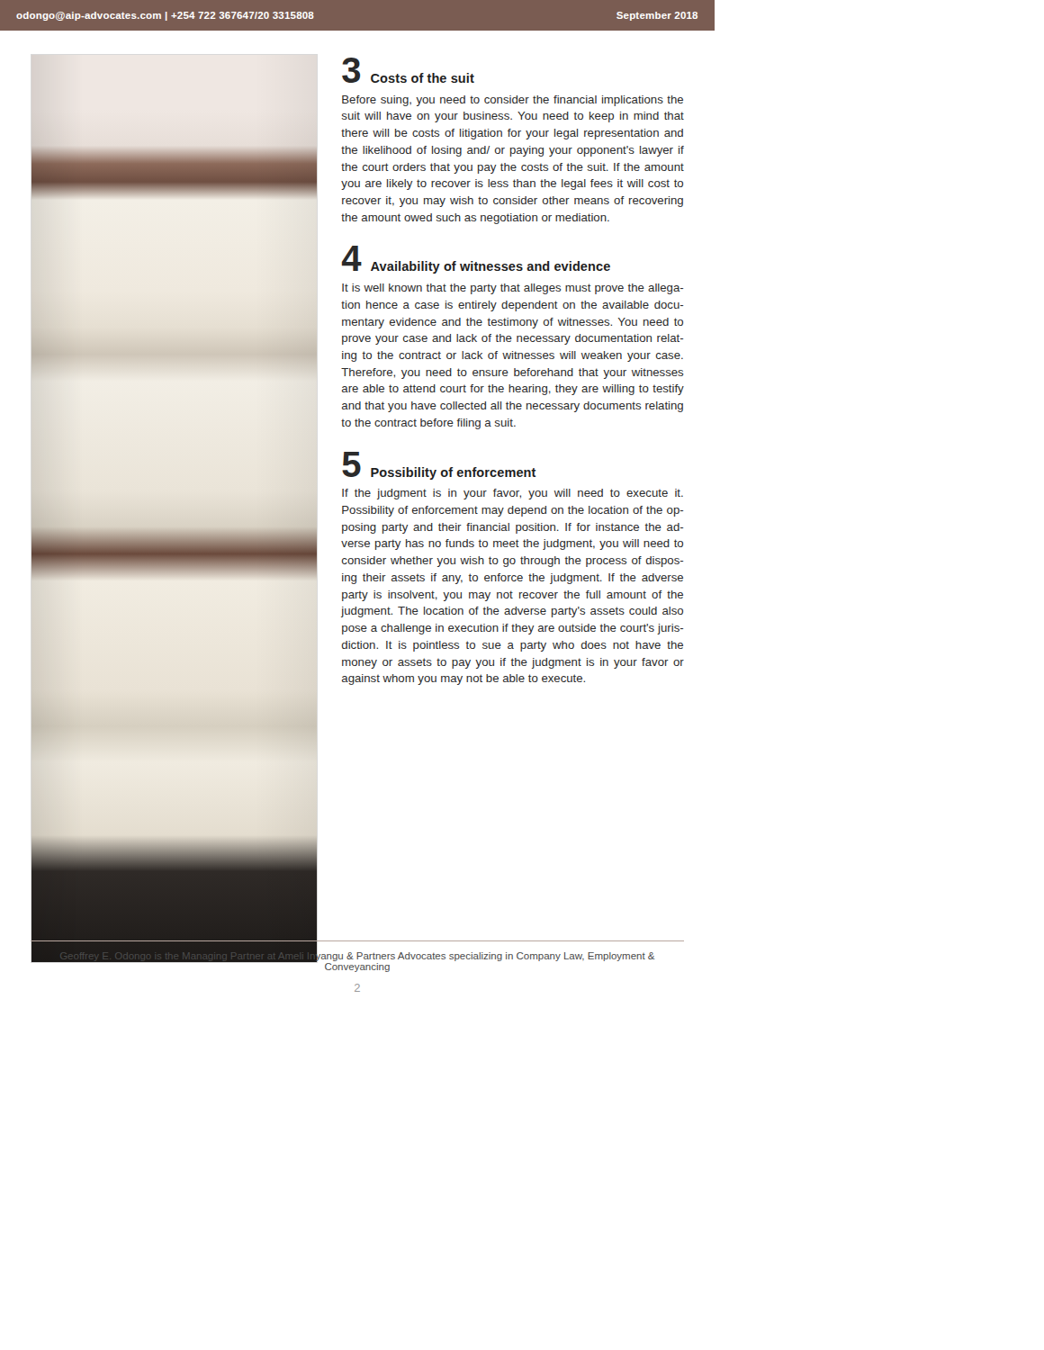odongo@aip-advocates.com | +254 722 367647/20 3315808
September 2018
3 Costs of the suit
Before suing, you need to consider the financial implications the suit will have on your business. You need to keep in mind that there will be costs of litigation for your legal representation and the likelihood of losing and/ or paying your opponent's lawyer if the court orders that you pay the costs of the suit. If the amount you are likely to recover is less than the legal fees it will cost to recover it, you may wish to consider other means of recovering the amount owed such as negotiation or mediation.
4 Availability of witnesses and evidence
It is well known that the party that alleges must prove the allegation hence a case is entirely dependent on the available documentary evidence and the testimony of witnesses. You need to prove your case and lack of the necessary documentation relating to the contract or lack of witnesses will weaken your case. Therefore, you need to ensure beforehand that your witnesses are able to attend court for the hearing, they are willing to testify and that you have collected all the necessary documents relating to the contract before filing a suit.
5 Possibility of enforcement
If the judgment is in your favor, you will need to execute it. Possibility of enforcement may depend on the location of the opposing party and their financial position. If for instance the adverse party has no funds to meet the judgment, you will need to consider whether you wish to go through the process of disposing their assets if any, to enforce the judgment. If the adverse party is insolvent, you may not recover the full amount of the judgment. The location of the adverse party's assets could also pose a challenge in execution if they are outside the court's jurisdiction. It is pointless to sue a party who does not have the money or assets to pay you if the judgment is in your favor or against whom you may not be able to execute.
Geoffrey E. Odongo is the Managing Partner at Ameli Inyangu & Partners Advocates specializing in Company Law, Employment & Conveyancing
2